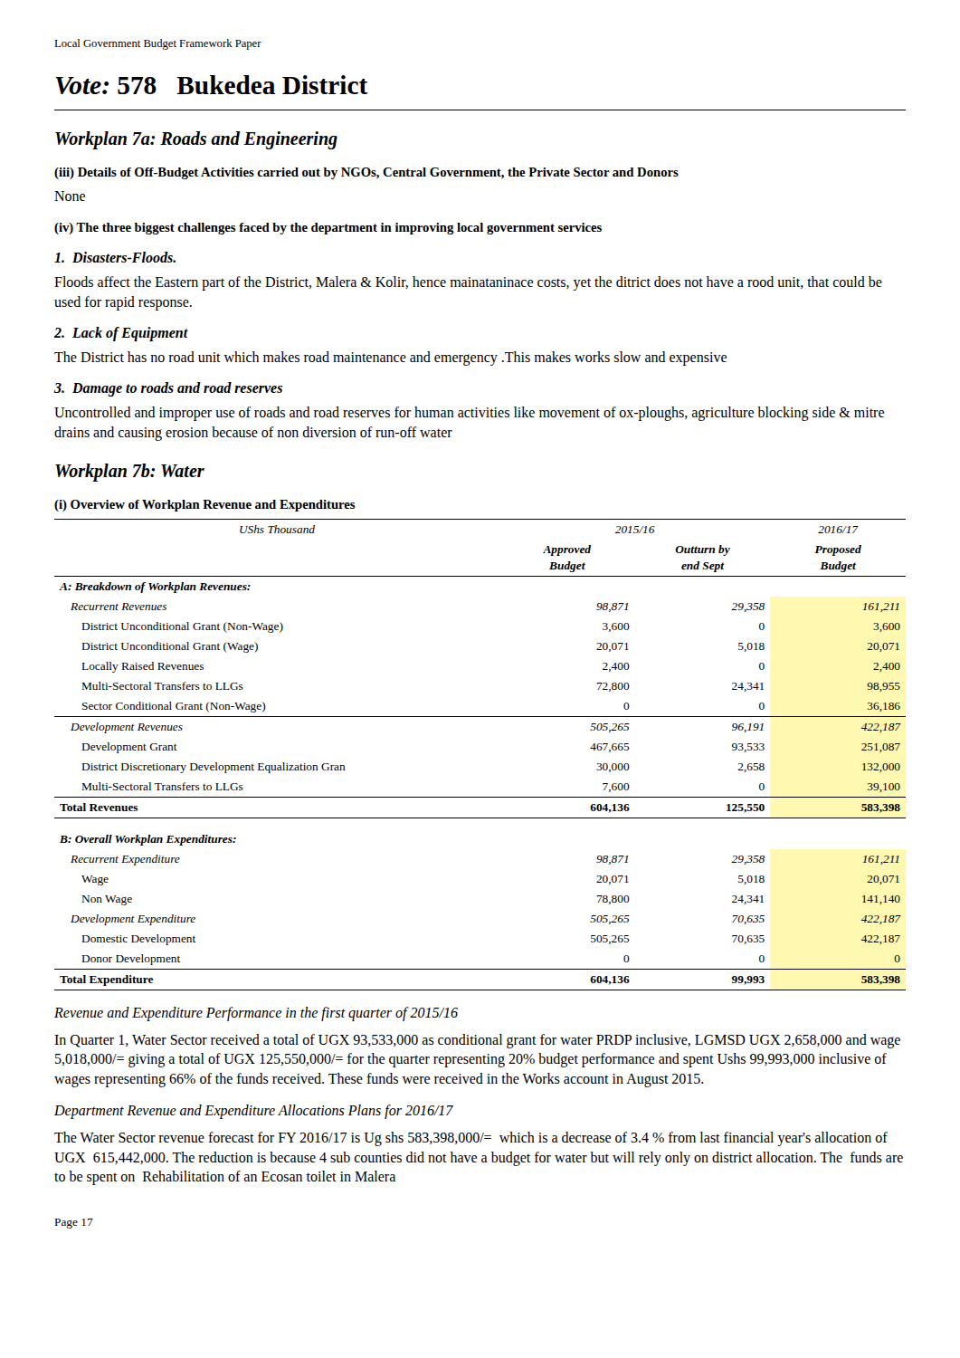Local Government Budget Framework Paper
Vote: 578 Bukedea District
Workplan 7a: Roads and Engineering
(iii) Details of Off-Budget Activities carried out by NGOs, Central Government, the Private Sector and Donors
None
(iv) The three biggest challenges faced by the department in improving local government services
1. Disasters-Floods.
Floods affect the Eastern part of the District, Malera & Kolir, hence mainataninace costs, yet the ditrict does not have a rood unit, that could be used for rapid response.
2. Lack of Equipment
The District has no road unit which makes road maintenance and emergency .This makes works slow and expensive
3. Damage to roads and road reserves
Uncontrolled and improper use of roads and road reserves for human activities like movement of ox-ploughs, agriculture blocking side & mitre drains and causing erosion because of non diversion of run-off water
Workplan 7b: Water
(i) Overview of Workplan Revenue and Expenditures
| UShs Thousand | 2015/16 | 2016/17 |
| --- | --- | --- |
| | Approved Budget | Outturn by end Sept | Proposed Budget |
| A: Breakdown of Workplan Revenues: | | | |
| Recurrent Revenues | 98,871 | 29,358 | 161,211 |
| District Unconditional Grant (Non-Wage) | 3,600 | 0 | 3,600 |
| District Unconditional Grant (Wage) | 20,071 | 5,018 | 20,071 |
| Locally Raised Revenues | 2,400 | 0 | 2,400 |
| Multi-Sectoral Transfers to LLGs | 72,800 | 24,341 | 98,955 |
| Sector Conditional Grant (Non-Wage) | 0 | 0 | 36,186 |
| Development Revenues | 505,265 | 96,191 | 422,187 |
| Development Grant | 467,665 | 93,533 | 251,087 |
| District Discretionary Development Equalization Gran | 30,000 | 2,658 | 132,000 |
| Multi-Sectoral Transfers to LLGs | 7,600 | 0 | 39,100 |
| Total Revenues | 604,136 | 125,550 | 583,398 |
| B: Overall Workplan Expenditures: | | | |
| Recurrent Expenditure | 98,871 | 29,358 | 161,211 |
| Wage | 20,071 | 5,018 | 20,071 |
| Non Wage | 78,800 | 24,341 | 141,140 |
| Development Expenditure | 505,265 | 70,635 | 422,187 |
| Domestic Development | 505,265 | 70,635 | 422,187 |
| Donor Development | 0 | 0 | 0 |
| Total Expenditure | 604,136 | 99,993 | 583,398 |
Revenue and Expenditure Performance in the first quarter of 2015/16
In Quarter 1, Water Sector received a total of UGX 93,533,000 as conditional grant for water PRDP inclusive, LGMSD UGX 2,658,000 and wage 5,018,000/= giving a total of UGX 125,550,000/= for the quarter representing 20% budget performance and spent Ushs 99,993,000 inclusive of wages representing 66% of the funds received. These funds were received in the Works account in August 2015.
Department Revenue and Expenditure Allocations Plans for 2016/17
The Water Sector revenue forecast for FY 2016/17 is Ug shs 583,398,000/= which is a decrease of 3.4 % from last financial year's allocation of UGX 615,442,000. The reduction is because 4 sub counties did not have a budget for water but will rely only on district allocation. The funds are to be spent on Rehabilitation of an Ecosan toilet in Malera
Page 17